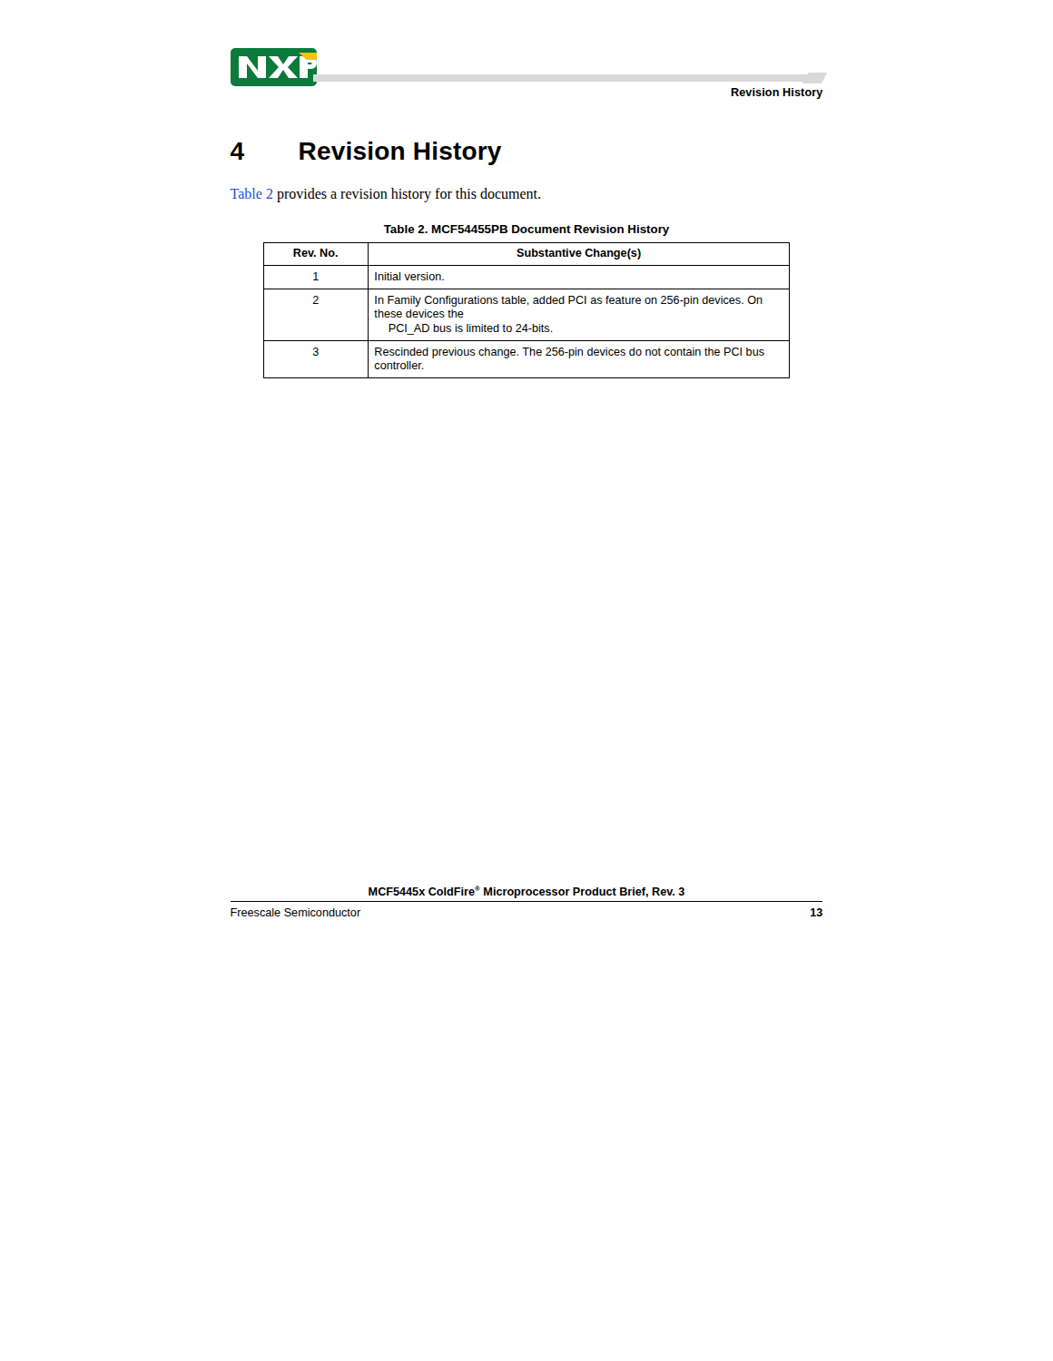Revision History
4 Revision History
Table 2 provides a revision history for this document.
Table 2. MCF54455PB Document Revision History
| Rev. No. | Substantive Change(s) |
| --- | --- |
| 1 | Initial version. |
| 2 | In Family Configurations table, added PCI as feature on 256-pin devices. On these devices the PCI_AD bus is limited to 24-bits. |
| 3 | Rescinded previous change. The 256-pin devices do not contain the PCI bus controller. |
MCF5445x ColdFire® Microprocessor Product Brief, Rev. 3
Freescale Semiconductor
13